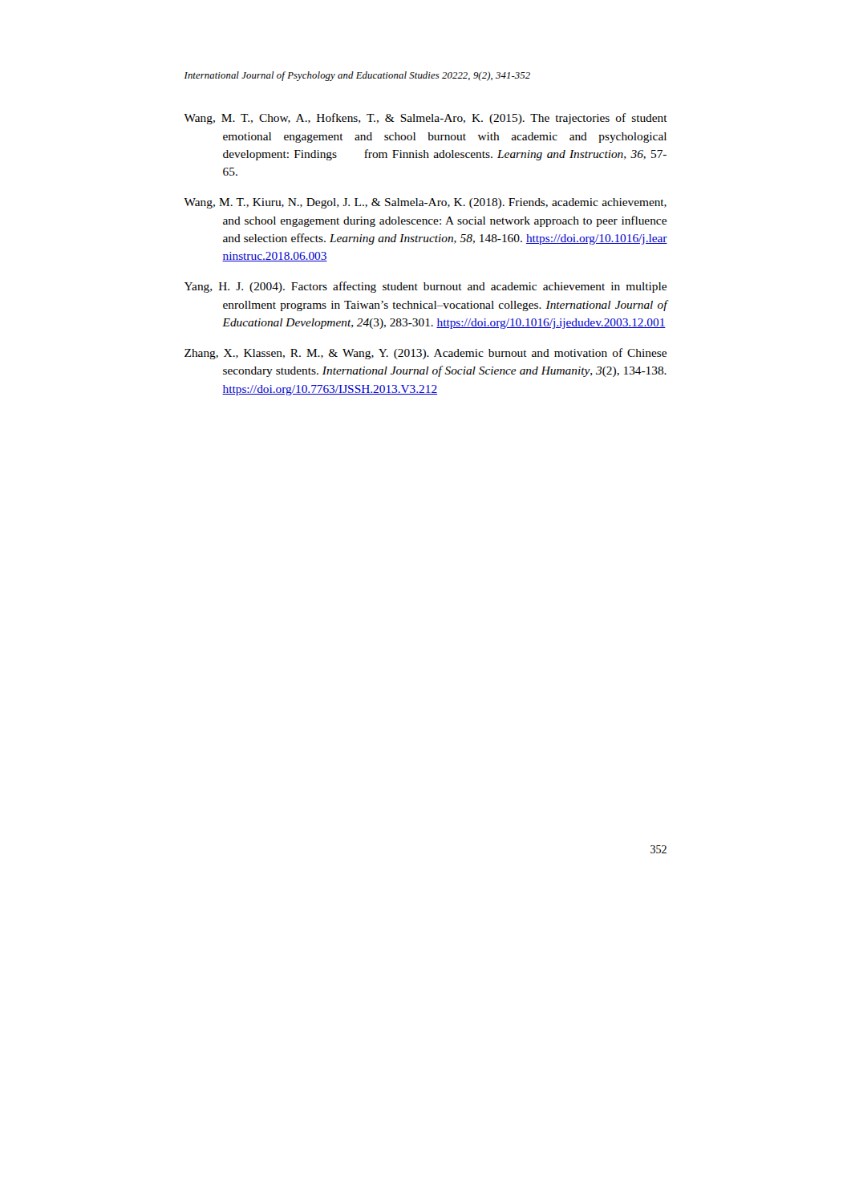International Journal of Psychology and Educational Studies 20222, 9(2), 341-352
Wang, M. T., Chow, A., Hofkens, T., & Salmela-Aro, K. (2015). The trajectories of student emotional engagement and school burnout with academic and psychological development: Findings from Finnish adolescents. Learning and Instruction, 36, 57-65.
Wang, M. T., Kiuru, N., Degol, J. L., & Salmela-Aro, K. (2018). Friends, academic achievement, and school engagement during adolescence: A social network approach to peer influence and selection effects. Learning and Instruction, 58, 148-160. https://doi.org/10.1016/j.learninstruc.2018.06.003
Yang, H. J. (2004). Factors affecting student burnout and academic achievement in multiple enrollment programs in Taiwan’s technical–vocational colleges. International Journal of Educational Development, 24(3), 283-301. https://doi.org/10.1016/j.ijedudev.2003.12.001
Zhang, X., Klassen, R. M., & Wang, Y. (2013). Academic burnout and motivation of Chinese secondary students. International Journal of Social Science and Humanity, 3(2), 134-138. https://doi.org/10.7763/IJSSH.2013.V3.212
352